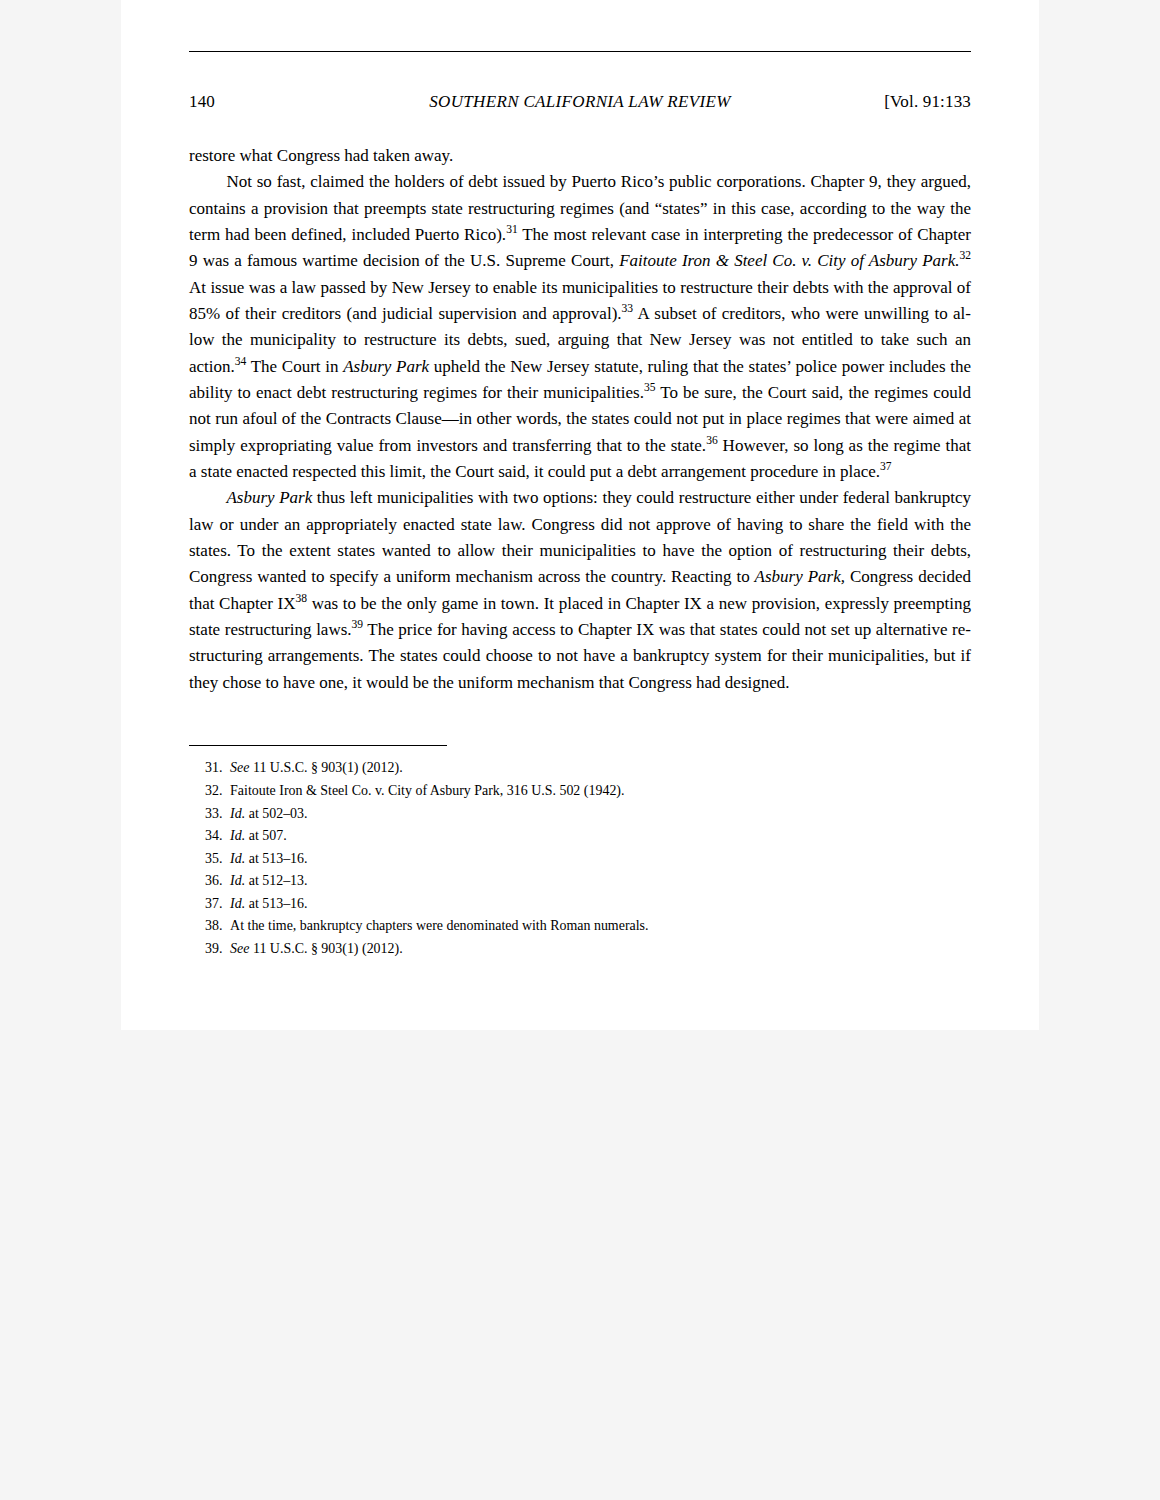140 Southern California Law Review [Vol. 91:133
restore what Congress had taken away.
Not so fast, claimed the holders of debt issued by Puerto Rico’s public corporations. Chapter 9, they argued, contains a provision that preempts state restructuring regimes (and “states” in this case, according to the way the term had been defined, included Puerto Rico).31 The most relevant case in interpreting the predecessor of Chapter 9 was a famous wartime decision of the U.S. Supreme Court, Faitoute Iron & Steel Co. v. City of Asbury Park.32 At issue was a law passed by New Jersey to enable its municipalities to restructure their debts with the approval of 85% of their creditors (and judicial supervision and approval).33 A subset of creditors, who were unwilling to allow the municipality to restructure its debts, sued, arguing that New Jersey was not entitled to take such an action.34 The Court in Asbury Park upheld the New Jersey statute, ruling that the states’ police power includes the ability to enact debt restructuring regimes for their municipalities.35 To be sure, the Court said, the regimes could not run afoul of the Contracts Clause—in other words, the states could not put in place regimes that were aimed at simply expropriating value from investors and transferring that to the state.36 However, so long as the regime that a state enacted respected this limit, the Court said, it could put a debt arrangement procedure in place.37
Asbury Park thus left municipalities with two options: they could restructure either under federal bankruptcy law or under an appropriately enacted state law. Congress did not approve of having to share the field with the states. To the extent states wanted to allow their municipalities to have the option of restructuring their debts, Congress wanted to specify a uniform mechanism across the country. Reacting to Asbury Park, Congress decided that Chapter IX38 was to be the only game in town. It placed in Chapter IX a new provision, expressly preempting state restructuring laws.39 The price for having access to Chapter IX was that states could not set up alternative restructuring arrangements. The states could choose to not have a bankruptcy system for their municipalities, but if they chose to have one, it would be the uniform mechanism that Congress had designed.
31. See 11 U.S.C. § 903(1) (2012).
32. Faitoute Iron & Steel Co. v. City of Asbury Park, 316 U.S. 502 (1942).
33. Id. at 502–03.
34. Id. at 507.
35. Id. at 513–16.
36. Id. at 512–13.
37. Id. at 513–16.
38. At the time, bankruptcy chapters were denominated with Roman numerals.
39. See 11 U.S.C. § 903(1) (2012).